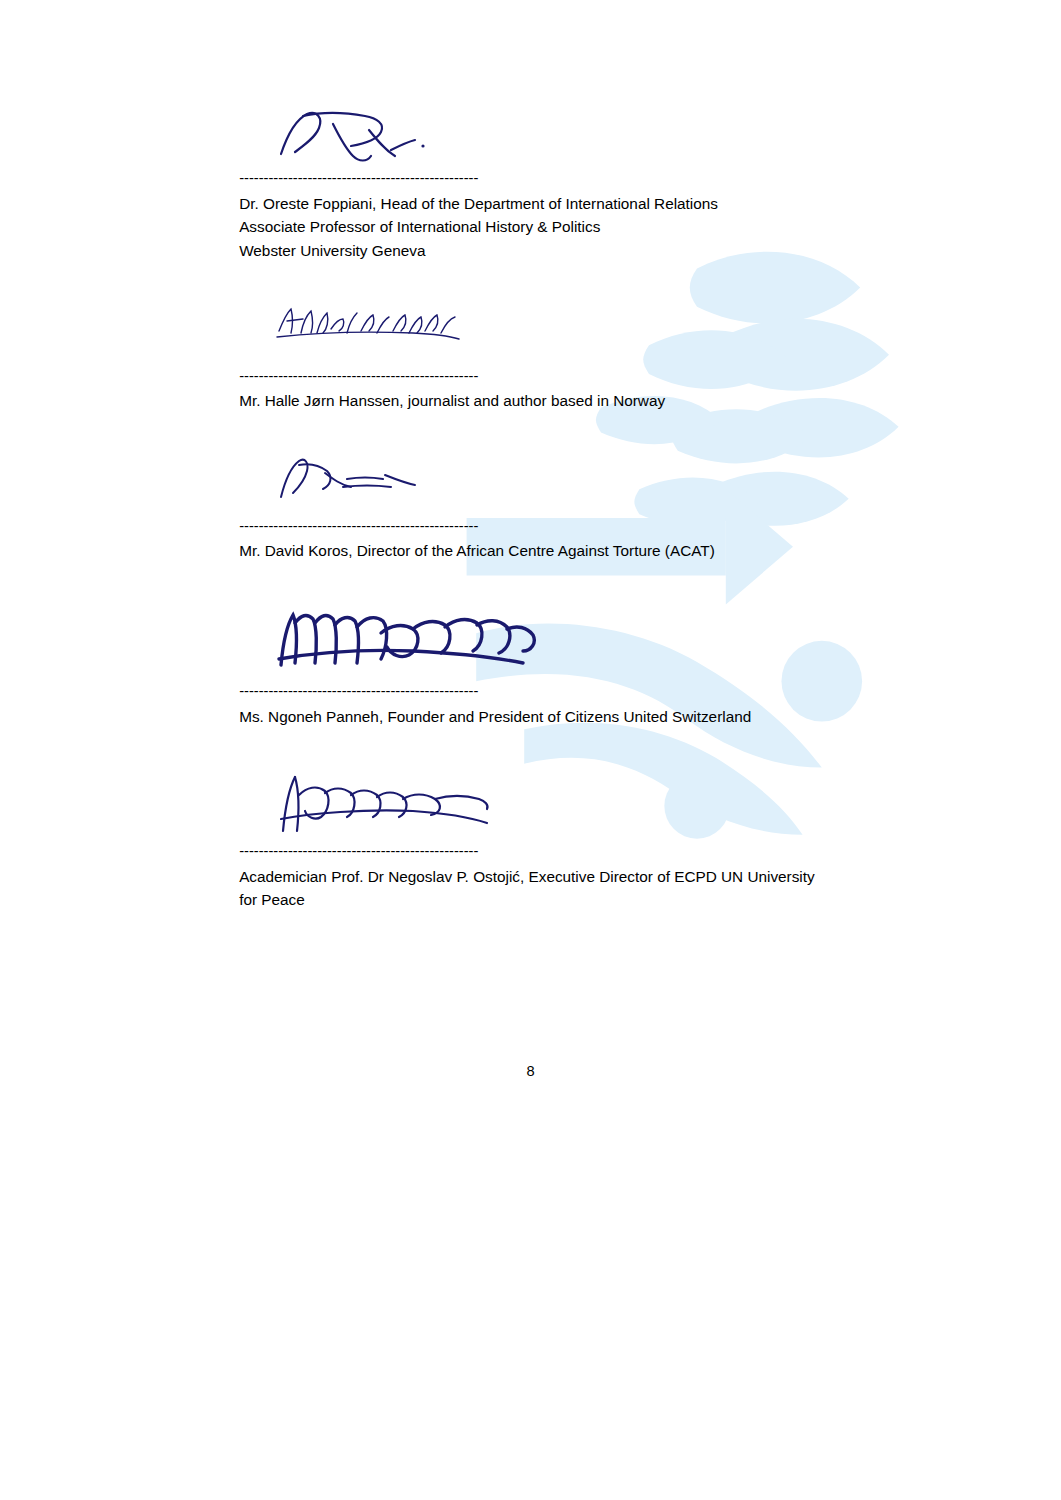-------------------------------------------------
Dr. Oreste Foppiani, Head of the Department of International Relations
Associate Professor of International History & Politics
Webster University Geneva
-------------------------------------------------
Mr. Halle Jørn Hanssen, journalist and author based in Norway
-------------------------------------------------
Mr. David Koros, Director of the African Centre Against Torture (ACAT)
-------------------------------------------------
Ms. Ngoneh Panneh, Founder and President of Citizens United Switzerland
-------------------------------------------------
Academician Prof. Dr Negoslav P. Ostojić, Executive Director of ECPD UN University for Peace
8